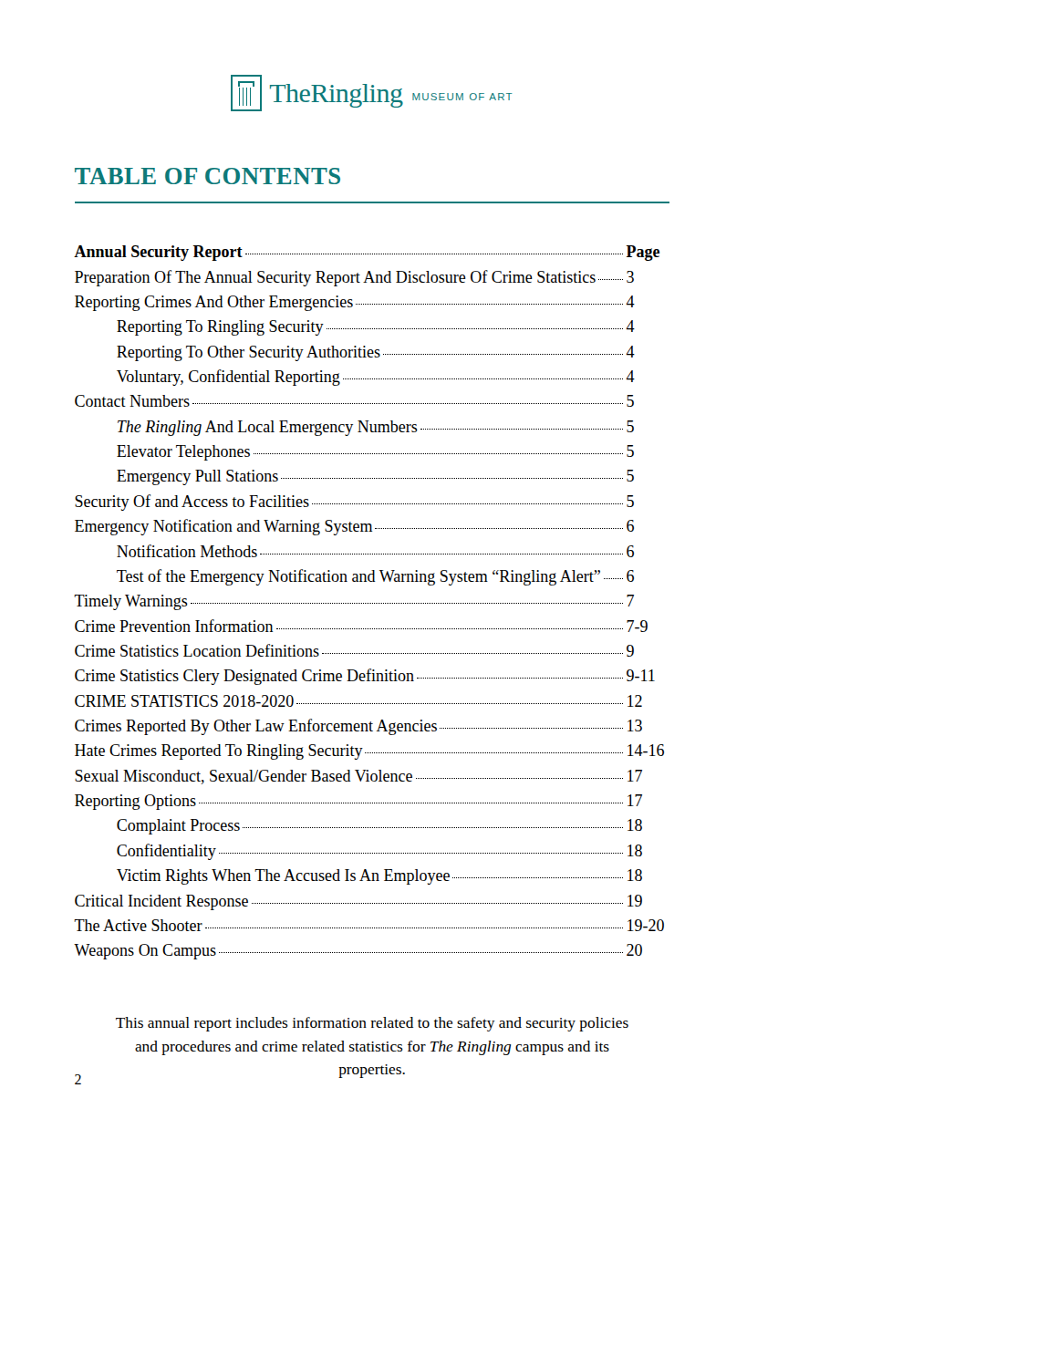The Ringling MUSEUM OF ART
TABLE OF CONTENTS
Annual Security Report Page
Preparation Of The Annual Security Report And Disclosure Of Crime Statistics 3
Reporting Crimes And Other Emergencies 4
Reporting To Ringling Security 4
Reporting To Other Security Authorities 4
Voluntary, Confidential Reporting 4
Contact Numbers 5
The Ringling And Local Emergency Numbers 5
Elevator Telephones 5
Emergency Pull Stations 5
Security Of and Access to Facilities 5
Emergency Notification and Warning System 6
Notification Methods 6
Test of the Emergency Notification and Warning System “Ringling Alert” 6
Timely Warnings 7
Crime Prevention Information 7-9
Crime Statistics Location Definitions 9
Crime Statistics Clery Designated Crime Definition 9-11
CRIME STATISTICS 2018-2020 12
Crimes Reported By Other Law Enforcement Agencies 13
Hate Crimes Reported To Ringling Security 14-16
Sexual Misconduct, Sexual/Gender Based Violence 17
Reporting Options 17
Complaint Process 18
Confidentiality 18
Victim Rights When The Accused Is An Employee 18
Critical Incident Response 19
The Active Shooter 19-20
Weapons On Campus 20
This annual report includes information related to the safety and security policies and procedures and crime related statistics for The Ringling campus and its properties.
2